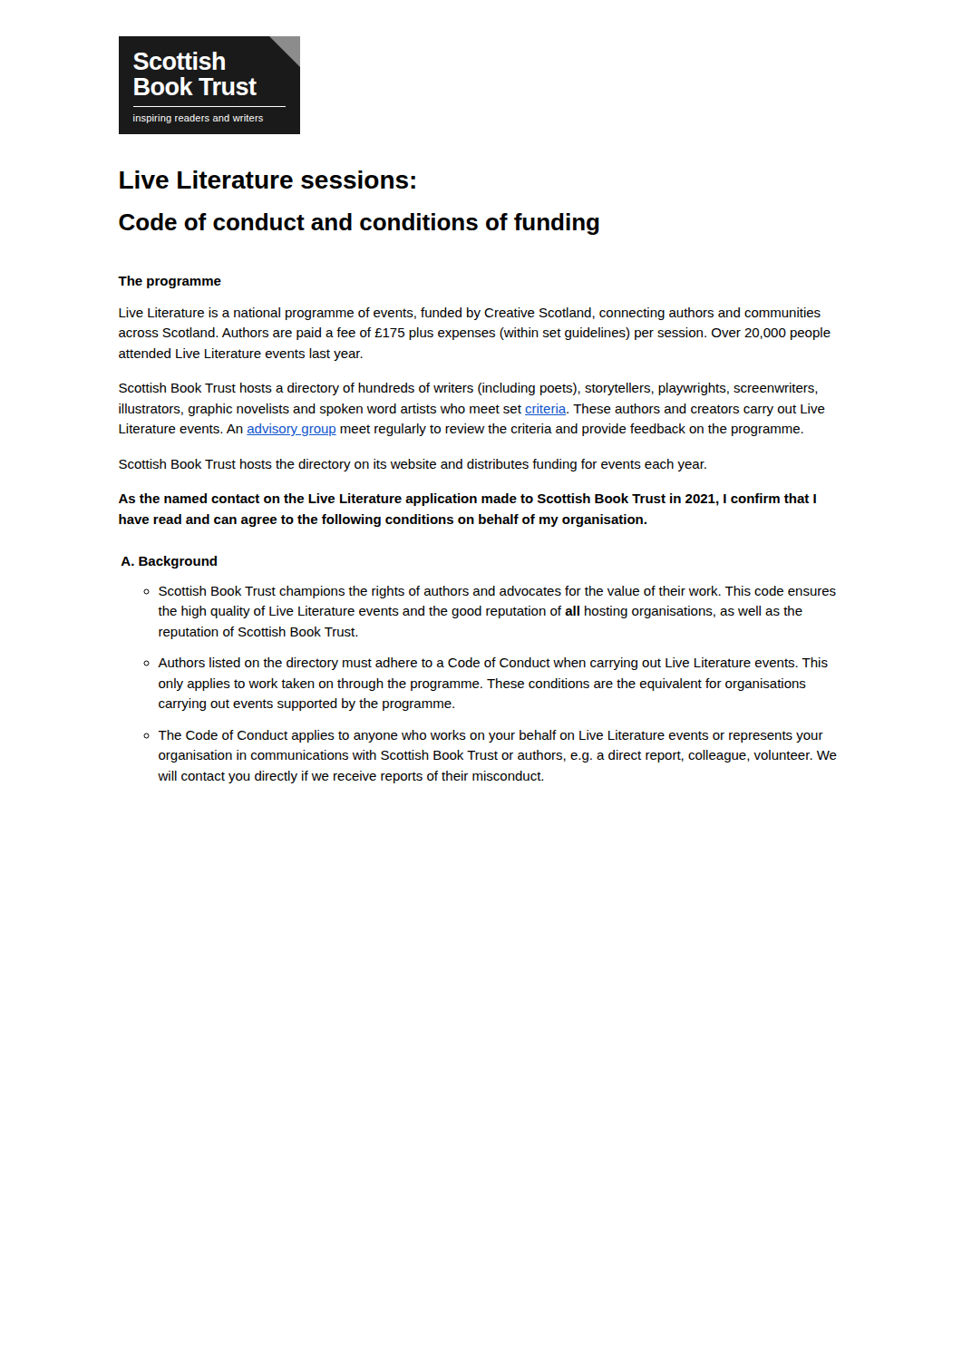Scottish
Book Trust
inspiring readers and writers
Live Literature sessions:
Code of conduct and conditions of funding
The programme
Live Literature is a national programme of events, funded by Creative Scotland, connecting authors and communities across Scotland. Authors are paid a fee of £175 plus expenses (within set guidelines) per session. Over 20,000 people attended Live Literature events last year.
Scottish Book Trust hosts a directory of hundreds of writers (including poets), storytellers, playwrights, screenwriters, illustrators, graphic novelists and spoken word artists who meet set criteria. These authors and creators carry out Live Literature events. An advisory group meet regularly to review the criteria and provide feedback on the programme.
Scottish Book Trust hosts the directory on its website and distributes funding for events each year.
As the named contact on the Live Literature application made to Scottish Book Trust in 2021, I confirm that I have read and can agree to the following conditions on behalf of my organisation.
Background
Scottish Book Trust champions the rights of authors and advocates for the value of their work. This code ensures the high quality of Live Literature events and the good reputation of all hosting organisations, as well as the reputation of Scottish Book Trust.
Authors listed on the directory must adhere to a Code of Conduct when carrying out Live Literature events. This only applies to work taken on through the programme. These conditions are the equivalent for organisations carrying out events supported by the programme.
The Code of Conduct applies to anyone who works on your behalf on Live Literature events or represents your organisation in communications with Scottish Book Trust or authors, e.g. a direct report, colleague, volunteer. We will contact you directly if we receive reports of their misconduct.